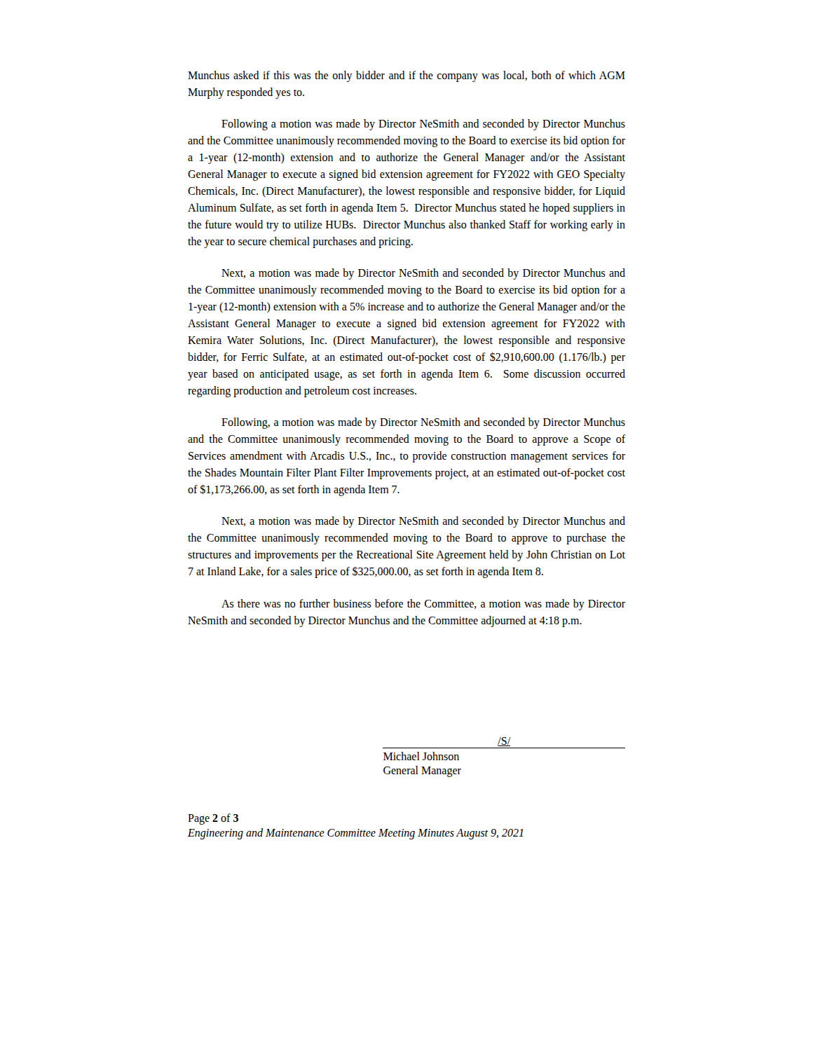Munchus asked if this was the only bidder and if the company was local, both of which AGM Murphy responded yes to.
Following a motion was made by Director NeSmith and seconded by Director Munchus and the Committee unanimously recommended moving to the Board to exercise its bid option for a 1-year (12-month) extension and to authorize the General Manager and/or the Assistant General Manager to execute a signed bid extension agreement for FY2022 with GEO Specialty Chemicals, Inc. (Direct Manufacturer), the lowest responsible and responsive bidder, for Liquid Aluminum Sulfate, as set forth in agenda Item 5. Director Munchus stated he hoped suppliers in the future would try to utilize HUBs. Director Munchus also thanked Staff for working early in the year to secure chemical purchases and pricing.
Next, a motion was made by Director NeSmith and seconded by Director Munchus and the Committee unanimously recommended moving to the Board to exercise its bid option for a 1-year (12-month) extension with a 5% increase and to authorize the General Manager and/or the Assistant General Manager to execute a signed bid extension agreement for FY2022 with Kemira Water Solutions, Inc. (Direct Manufacturer), the lowest responsible and responsive bidder, for Ferric Sulfate, at an estimated out-of-pocket cost of $2,910,600.00 (1.176/lb.) per year based on anticipated usage, as set forth in agenda Item 6. Some discussion occurred regarding production and petroleum cost increases.
Following, a motion was made by Director NeSmith and seconded by Director Munchus and the Committee unanimously recommended moving to the Board to approve a Scope of Services amendment with Arcadis U.S., Inc., to provide construction management services for the Shades Mountain Filter Plant Filter Improvements project, at an estimated out-of-pocket cost of $1,173,266.00, as set forth in agenda Item 7.
Next, a motion was made by Director NeSmith and seconded by Director Munchus and the Committee unanimously recommended moving to the Board to approve to purchase the structures and improvements per the Recreational Site Agreement held by John Christian on Lot 7 at Inland Lake, for a sales price of $325,000.00, as set forth in agenda Item 8.
As there was no further business before the Committee, a motion was made by Director NeSmith and seconded by Director Munchus and the Committee adjourned at 4:18 p.m.
/S/
Michael Johnson
General Manager
Page 2 of 3
Engineering and Maintenance Committee Meeting Minutes August 9, 2021